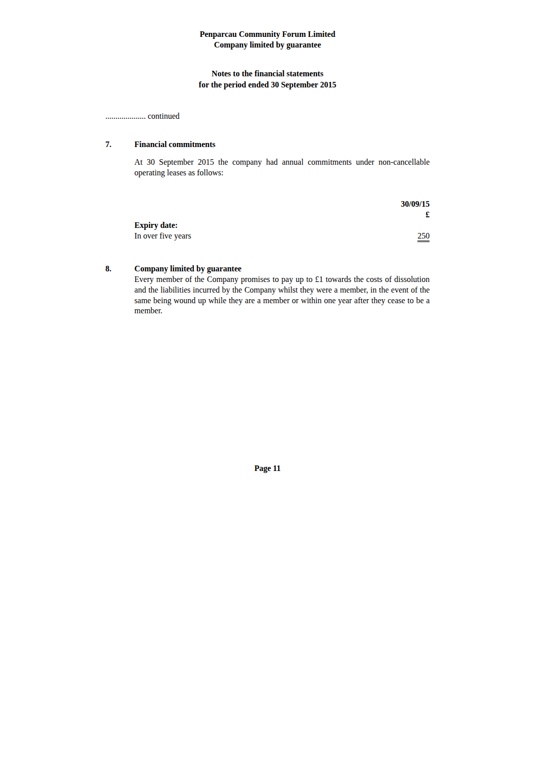Penparcau Community Forum Limited
Company limited by guarantee
Notes to the financial statements
for the period ended 30 September 2015
.................... continued
7. Financial commitments
At 30 September 2015 the company had annual commitments under non-cancellable operating leases as follows:
| | 30/09/15 |
| | £ |
| Expiry date: | |
| In over five years | 250 |
8. Company limited by guarantee
Every member of the Company promises to pay up to £1 towards the costs of dissolution and the liabilities incurred by the Company whilst they were a member, in the event of the same being wound up while they are a member or within one year after they cease to be a member.
Page 11